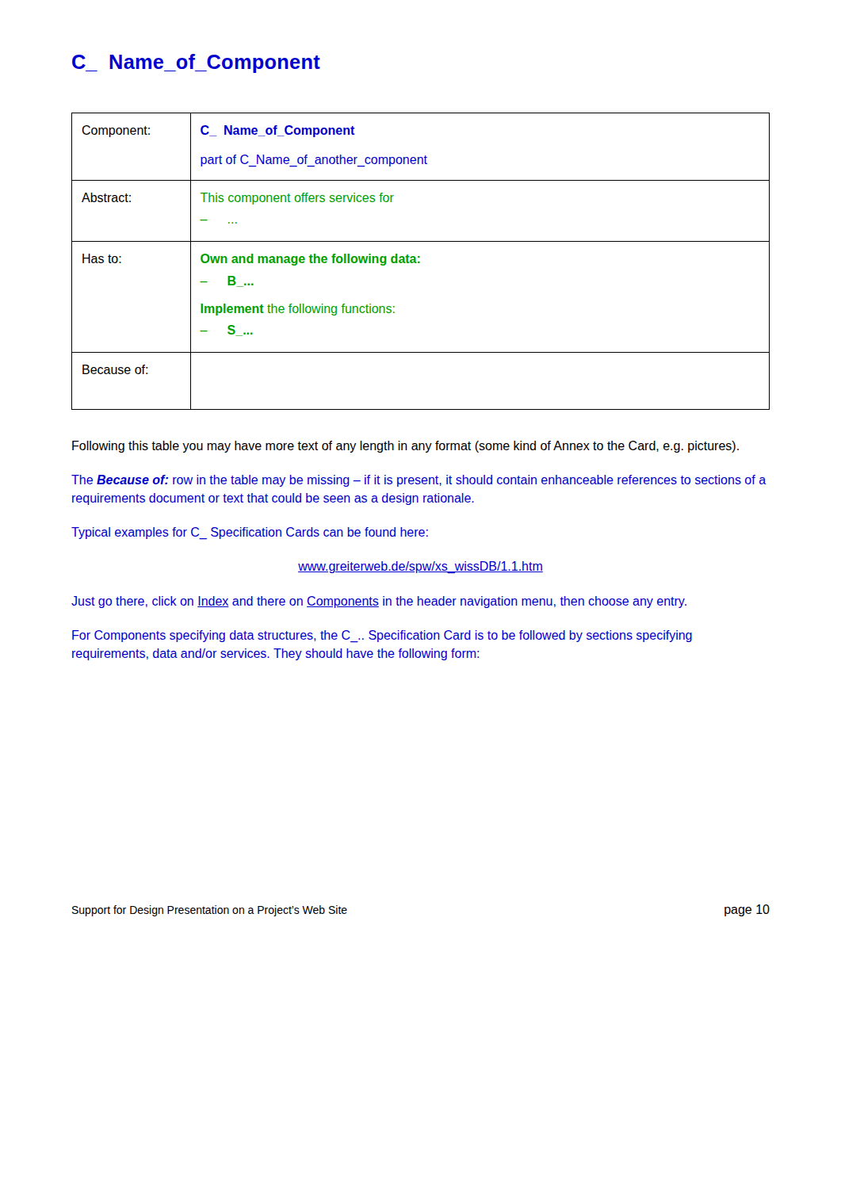C_ Name_of_Component
| Component: | C_ Name_of_Component part of C_Name_of_another_component |
| Abstract: | This component offers services for ... |
| Has to: | Own and manage the following data: B_... Implement the following functions: S_... |
| Because of: | |
Following this table you may have more text of any length in any format (some kind of Annex to the Card, e.g. pictures).
The Because of: row in the table may be missing – if it is present, it should contain enhanceable references to sections of a requirements document or text that could be seen as a design rationale.
Typical examples for C_ Specification Cards can be found here:
www.greiterweb.de/spw/xs_wissDB/1.1.htm
Just go there, click on Index and there on Components in the header navigation menu, then choose any entry.
For Components specifying data structures, the C_.. Specification Card is to be followed by sections specifying requirements, data and/or services. They should have the following form:
Support for Design Presentation on a Project’s Web Site
page 10